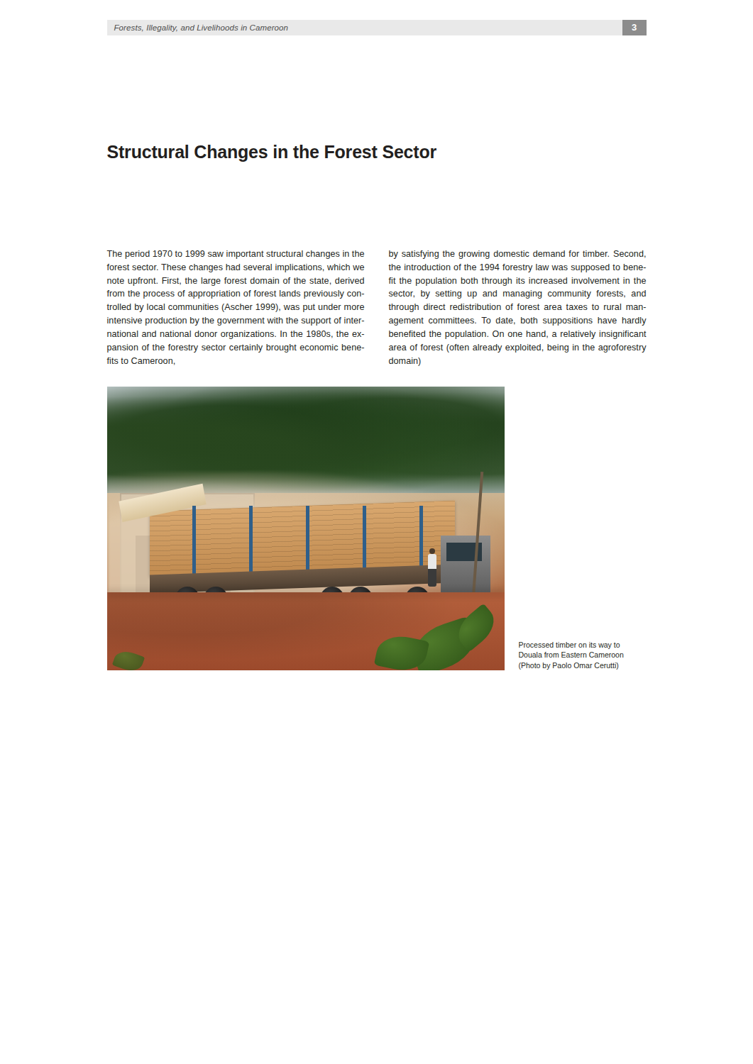Forests, Illegality, and Livelihoods in Cameroon
3
Structural Changes in the Forest Sector
The period 1970 to 1999 saw important structural changes in the forest sector. These changes had several implications, which we note upfront. First, the large forest domain of the state, derived from the process of appropriation of forest lands previously controlled by local communities (Ascher 1999), was put under more intensive production by the government with the support of international and national donor organizations. In the 1980s, the expansion of the forestry sector certainly brought economic benefits to Cameroon,
by satisfying the growing domestic demand for timber. Second, the introduction of the 1994 forestry law was supposed to benefit the population both through its increased involvement in the sector, by setting up and managing community forests, and through direct redistribution of forest area taxes to rural management committees. To date, both suppositions have hardly benefited the population. On one hand, a relatively insignificant area of forest (often already exploited, being in the agroforestry domain)
Processed timber on its way to Douala from Eastern Cameroon (Photo by Paolo Omar Cerutti)